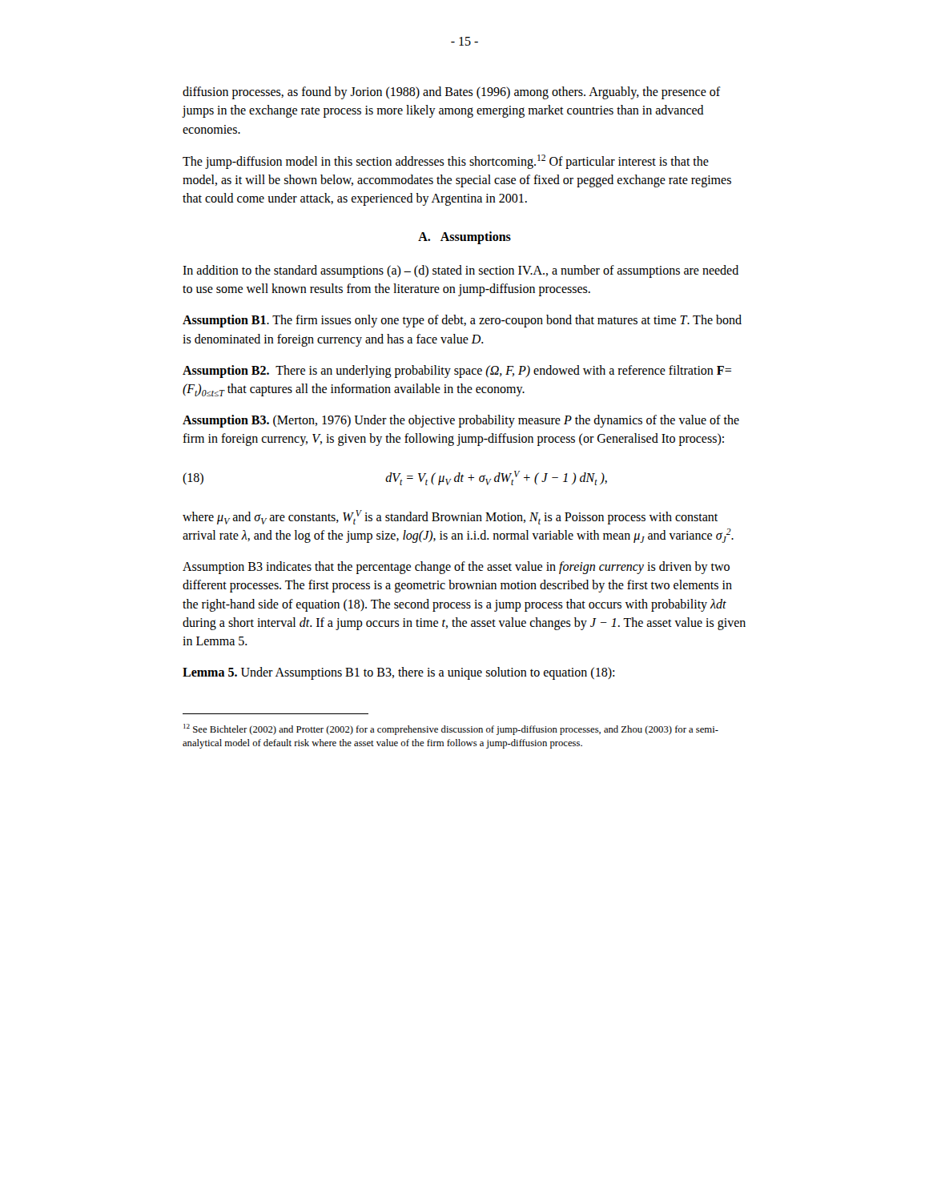- 15 -
diffusion processes, as found by Jorion (1988) and Bates (1996) among others. Arguably, the presence of jumps in the exchange rate process is more likely among emerging market countries than in advanced economies.
The jump-diffusion model in this section addresses this shortcoming.12 Of particular interest is that the model, as it will be shown below, accommodates the special case of fixed or pegged exchange rate regimes that could come under attack, as experienced by Argentina in 2001.
A. Assumptions
In addition to the standard assumptions (a) – (d) stated in section IV.A., a number of assumptions are needed to use some well known results from the literature on jump-diffusion processes.
Assumption B1. The firm issues only one type of debt, a zero-coupon bond that matures at time T. The bond is denominated in foreign currency and has a face value D.
Assumption B2. There is an underlying probability space (Ω, F, P) endowed with a reference filtration F=(Ft)0≤t≤T that captures all the information available in the economy.
Assumption B3. (Merton, 1976) Under the objective probability measure P the dynamics of the value of the firm in foreign currency, V, is given by the following jump-diffusion process (or Generalised Ito process):
(18)
dVt = Vt ( μV dt + σV dWtV + ( J − 1 ) dNt ),
where μV and σV are constants, WtV is a standard Brownian Motion, Nt is a Poisson process with constant arrival rate λ, and the log of the jump size, log(J), is an i.i.d. normal variable with mean μJ and variance σJ2.
Assumption B3 indicates that the percentage change of the asset value in foreign currency is driven by two different processes. The first process is a geometric brownian motion described by the first two elements in the right-hand side of equation (18). The second process is a jump process that occurs with probability λdt during a short interval dt. If a jump occurs in time t, the asset value changes by J − 1. The asset value is given in Lemma 5.
Lemma 5. Under Assumptions B1 to B3, there is a unique solution to equation (18):
12 See Bichteler (2002) and Protter (2002) for a comprehensive discussion of jump-diffusion processes, and Zhou (2003) for a semi-analytical model of default risk where the asset value of the firm follows a jump-diffusion process.